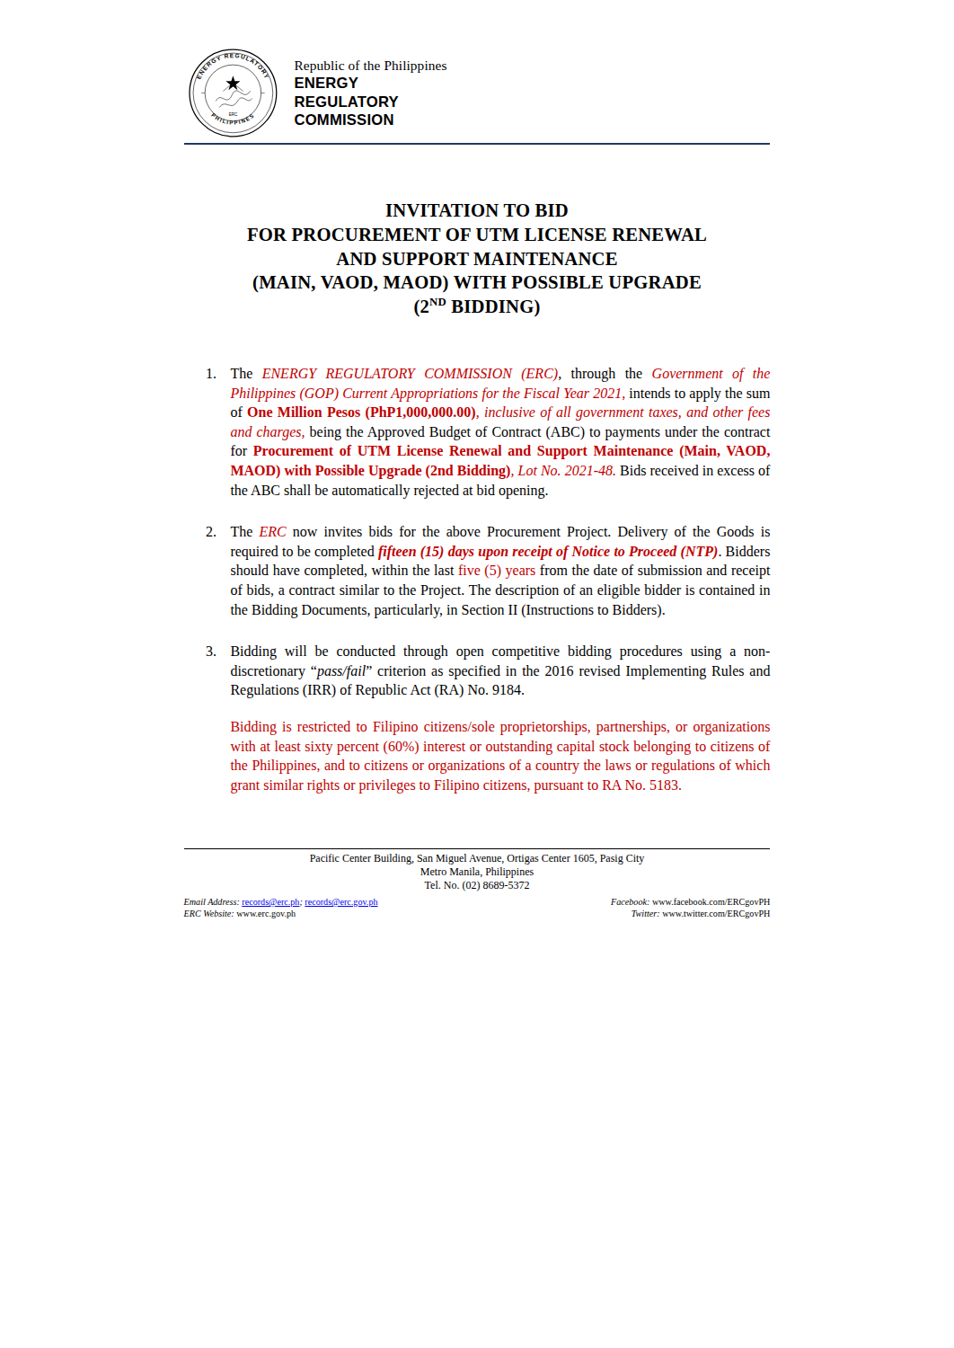ENERGY REGULATORY PHILIPPINES ERC
Republic of the Philippines
ENERGY
REGULATORY
COMMISSION
INVITATION TO BID
FOR PROCUREMENT OF UTM LICENSE RENEWAL
AND SUPPORT MAINTENANCE
(MAIN, VAOD, MAOD) WITH POSSIBLE UPGRADE
(2ND BIDDING)
The ENERGY REGULATORY COMMISSION (ERC), through the Government of the Philippines (GOP) Current Appropriations for the Fiscal Year 2021, intends to apply the sum of One Million Pesos (PhP1,000,000.00), inclusive of all government taxes, and other fees and charges, being the Approved Budget of Contract (ABC) to payments under the contract for Procurement of UTM License Renewal and Support Maintenance (Main, VAOD, MAOD) with Possible Upgrade (2nd Bidding), Lot No. 2021-48. Bids received in excess of the ABC shall be automatically rejected at bid opening.
The ERC now invites bids for the above Procurement Project. Delivery of the Goods is required to be completed fifteen (15) days upon receipt of Notice to Proceed (NTP). Bidders should have completed, within the last five (5) years from the date of submission and receipt of bids, a contract similar to the Project. The description of an eligible bidder is contained in the Bidding Documents, particularly, in Section II (Instructions to Bidders).
Bidding will be conducted through open competitive bidding procedures using a non- discretionary “pass/fail” criterion as specified in the 2016 revised Implementing Rules and Regulations (IRR) of Republic Act (RA) No. 9184.
Bidding is restricted to Filipino citizens/sole proprietorships, partnerships, or organizations with at least sixty percent (60%) interest or outstanding capital stock belonging to citizens of the Philippines, and to citizens or organizations of a country the laws or regulations of which grant similar rights or privileges to Filipino citizens, pursuant to RA No. 5183.
Pacific Center Building, San Miguel Avenue, Ortigas Center 1605, Pasig City
Metro Manila, Philippines
Tel. No. (02) 8689-5372
Email Address: records@erc.ph; records@erc.gov.ph
ERC Website: www.erc.gov.ph
Facebook: www.facebook.com/ERCgovPH
Twitter: www.twitter.com/ERCgovPH